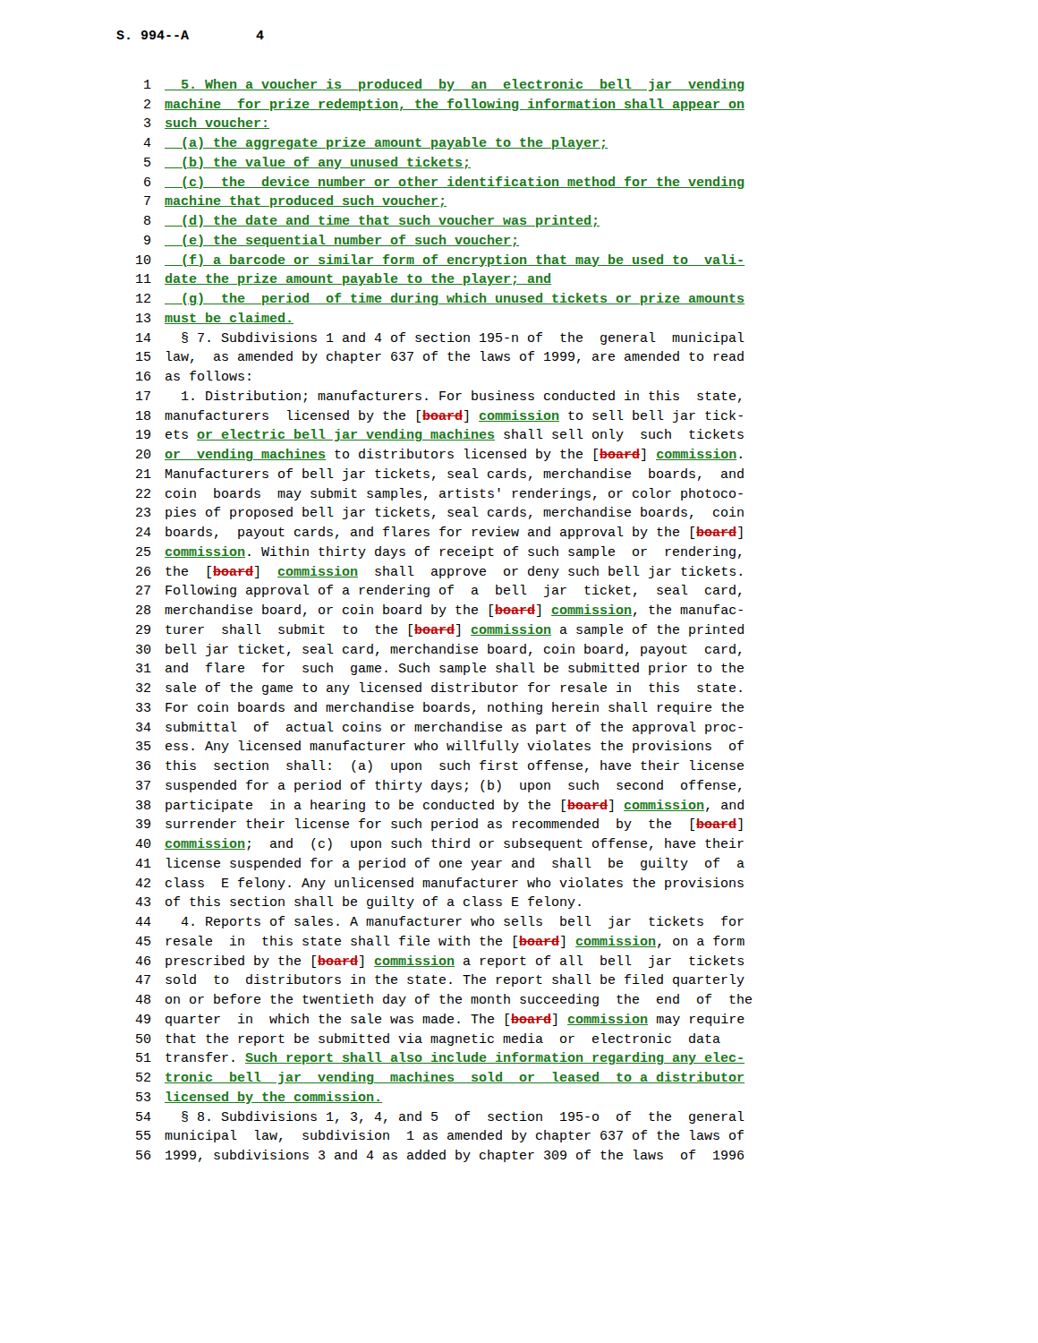S. 994--A 4
5. When a voucher is produced by an electronic bell jar vending
machine for prize redemption, the following information shall appear on
such voucher:
(a) the aggregate prize amount payable to the player;
(b) the value of any unused tickets;
(c) the device number or other identification method for the vending
machine that produced such voucher;
(d) the date and time that such voucher was printed;
(e) the sequential number of such voucher;
(f) a barcode or similar form of encryption that may be used to vali-
date the prize amount payable to the player; and
(g) the period of time during which unused tickets or prize amounts
must be claimed.
§ 7. Subdivisions 1 and 4 of section 195-n of the general municipal
law, as amended by chapter 637 of the laws of 1999, are amended to read
as follows:
1. Distribution; manufacturers. For business conducted in this state,
manufacturers licensed by the [board] commission to sell bell jar tick-
ets or electric bell jar vending machines shall sell only such tickets
or vending machines to distributors licensed by the [board] commission.
Manufacturers of bell jar tickets, seal cards, merchandise boards, and
coin boards may submit samples, artists' renderings, or color photoco-
pies of proposed bell jar tickets, seal cards, merchandise boards, coin
boards, payout cards, and flares for review and approval by the [board]
commission. Within thirty days of receipt of such sample or rendering,
the [board] commission shall approve or deny such bell jar tickets.
Following approval of a rendering of a bell jar ticket, seal card,
merchandise board, or coin board by the [board] commission, the manufac-
turer shall submit to the [board] commission a sample of the printed
bell jar ticket, seal card, merchandise board, coin board, payout card,
and flare for such game. Such sample shall be submitted prior to the
sale of the game to any licensed distributor for resale in this state.
For coin boards and merchandise boards, nothing herein shall require the
submittal of actual coins or merchandise as part of the approval proc-
ess. Any licensed manufacturer who willfully violates the provisions of
this section shall: (a) upon such first offense, have their license
suspended for a period of thirty days; (b) upon such second offense,
participate in a hearing to be conducted by the [board] commission, and
surrender their license for such period as recommended by the [board]
commission; and (c) upon such third or subsequent offense, have their
license suspended for a period of one year and shall be guilty of a
class E felony. Any unlicensed manufacturer who violates the provisions
of this section shall be guilty of a class E felony.
4. Reports of sales. A manufacturer who sells bell jar tickets for
resale in this state shall file with the [board] commission, on a form
prescribed by the [board] commission a report of all bell jar tickets
sold to distributors in the state. The report shall be filed quarterly
on or before the twentieth day of the month succeeding the end of the
quarter in which the sale was made. The [board] commission may require
that the report be submitted via magnetic media or electronic data
transfer. Such report shall also include information regarding any elec-
tronic bell jar vending machines sold or leased to a distributor
licensed by the commission.
§ 8. Subdivisions 1, 3, 4, and 5 of section 195-o of the general
municipal law, subdivision 1 as amended by chapter 637 of the laws of
1999, subdivisions 3 and 4 as added by chapter 309 of the laws of 1996